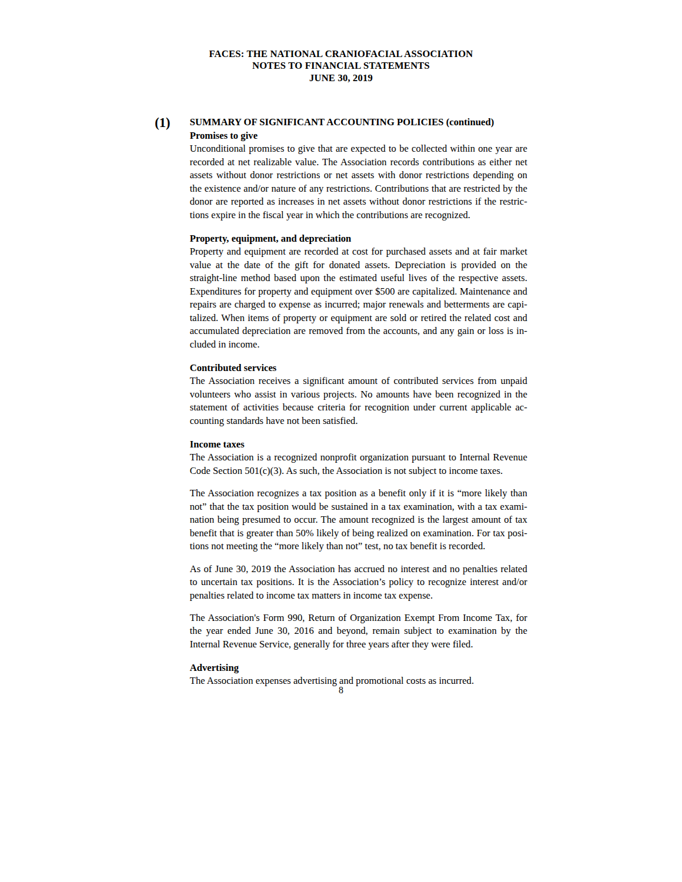FACES: THE NATIONAL CRANIOFACIAL ASSOCIATION
NOTES TO FINANCIAL STATEMENTS
JUNE 30, 2019
(1)
SUMMARY OF SIGNIFICANT ACCOUNTING POLICIES (continued)
Promises to give
Unconditional promises to give that are expected to be collected within one year are recorded at net realizable value. The Association records contributions as either net assets without donor restrictions or net assets with donor restrictions depending on the existence and/or nature of any restrictions. Contributions that are restricted by the donor are reported as increases in net assets without donor restrictions if the restrictions expire in the fiscal year in which the contributions are recognized.
Property, equipment, and depreciation
Property and equipment are recorded at cost for purchased assets and at fair market value at the date of the gift for donated assets. Depreciation is provided on the straight-line method based upon the estimated useful lives of the respective assets. Expenditures for property and equipment over $500 are capitalized. Maintenance and repairs are charged to expense as incurred; major renewals and betterments are capitalized. When items of property or equipment are sold or retired the related cost and accumulated depreciation are removed from the accounts, and any gain or loss is included in income.
Contributed services
The Association receives a significant amount of contributed services from unpaid volunteers who assist in various projects. No amounts have been recognized in the statement of activities because criteria for recognition under current applicable accounting standards have not been satisfied.
Income taxes
The Association is a recognized nonprofit organization pursuant to Internal Revenue Code Section 501(c)(3). As such, the Association is not subject to income taxes.
The Association recognizes a tax position as a benefit only if it is “more likely than not” that the tax position would be sustained in a tax examination, with a tax examination being presumed to occur. The amount recognized is the largest amount of tax benefit that is greater than 50% likely of being realized on examination. For tax positions not meeting the “more likely than not” test, no tax benefit is recorded.
As of June 30, 2019 the Association has accrued no interest and no penalties related to uncertain tax positions. It is the Association’s policy to recognize interest and/or penalties related to income tax matters in income tax expense.
The Association's Form 990, Return of Organization Exempt From Income Tax, for the year ended June 30, 2016 and beyond, remain subject to examination by the Internal Revenue Service, generally for three years after they were filed.
Advertising
The Association expenses advertising and promotional costs as incurred.
8